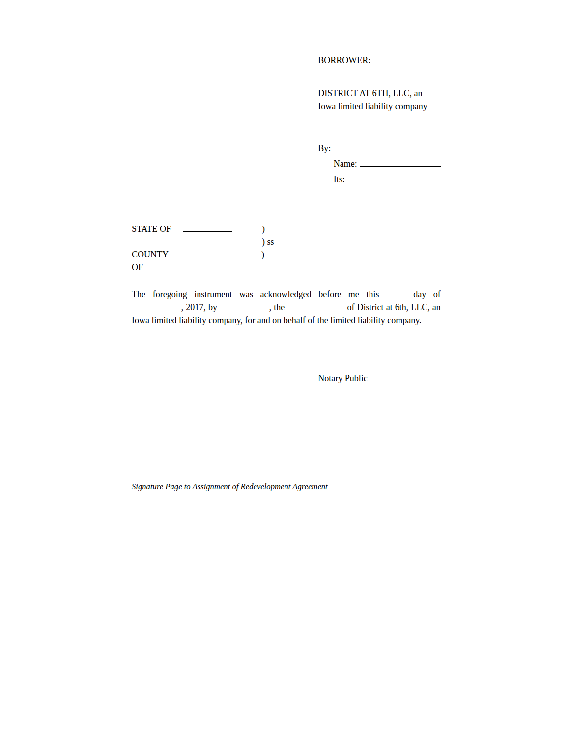BORROWER:
DISTRICT AT 6TH, LLC, an Iowa limited liability company
By:
Name:
Its:
STATE OF )
) ss
COUNTY OF )
The foregoing instrument was acknowledged before me this day of , 2017, by , the of District at 6th, LLC, an Iowa limited liability company, for and on behalf of the limited liability company.
Notary Public
Signature Page to Assignment of Redevelopment Agreement